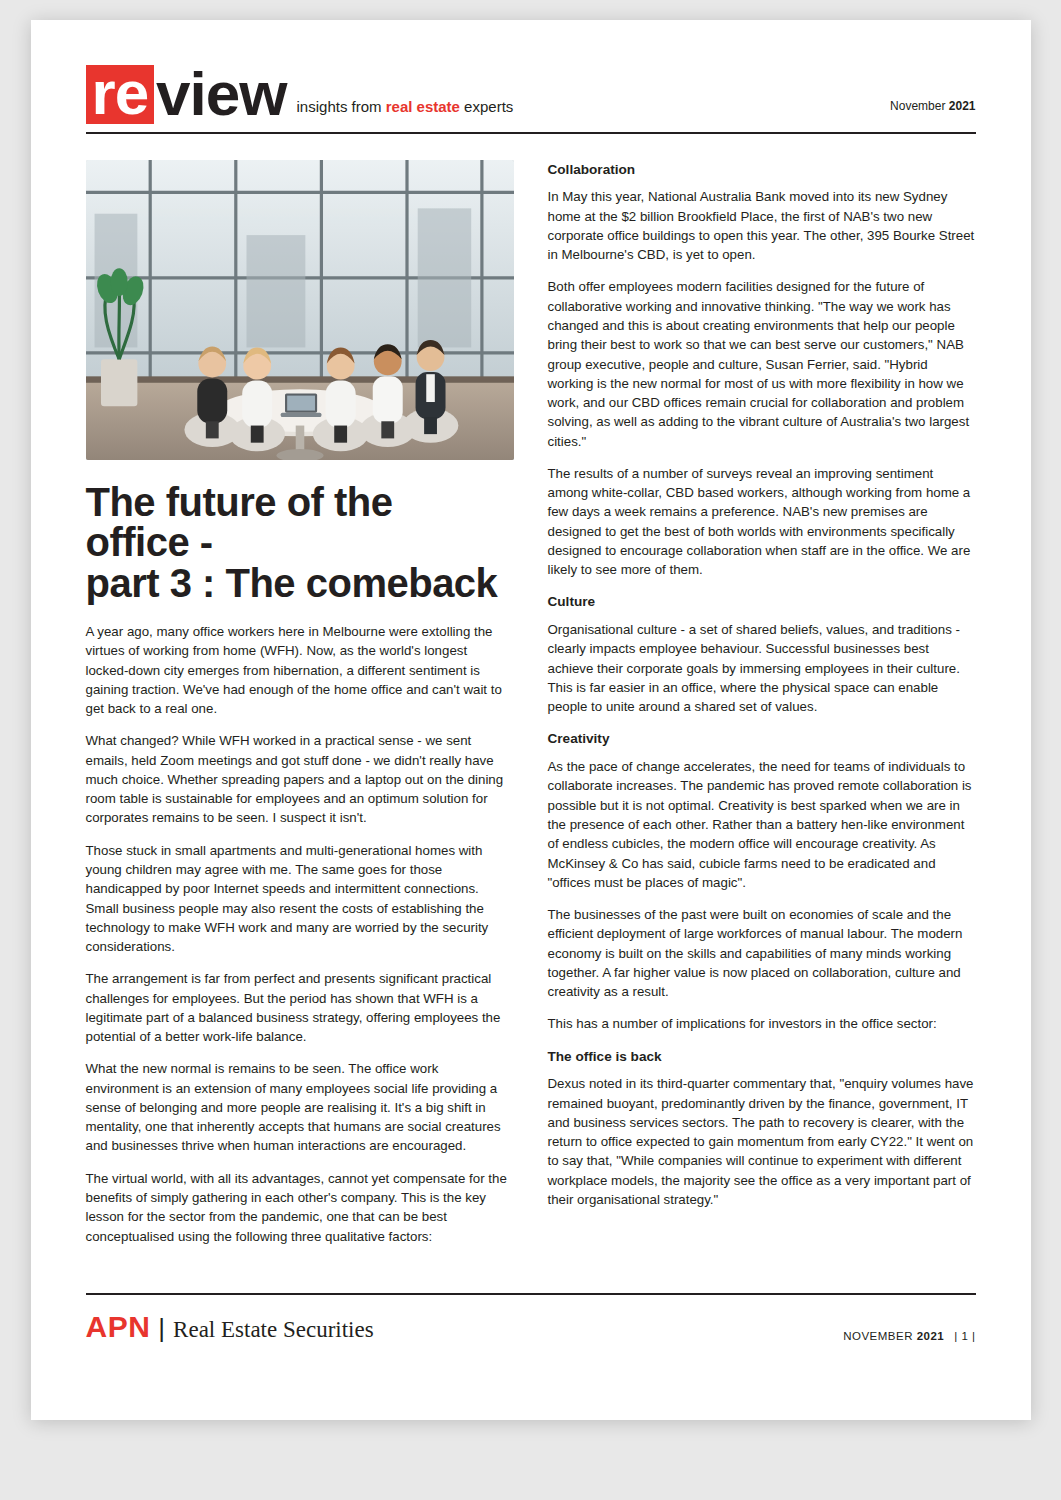re view
insights from real estate experts
November 2021
The future of the office -
part 3 : The comeback
A year ago, many office workers here in Melbourne were extolling the virtues of working from home (WFH). Now, as the world's longest locked-down city emerges from hibernation, a different sentiment is gaining traction. We've had enough of the home office and can't wait to get back to a real one.
What changed? While WFH worked in a practical sense - we sent emails, held Zoom meetings and got stuff done - we didn't really have much choice. Whether spreading papers and a laptop out on the dining room table is sustainable for employees and an optimum solution for corporates remains to be seen. I suspect it isn't.
Those stuck in small apartments and multi-generational homes with young children may agree with me. The same goes for those handicapped by poor Internet speeds and intermittent connections. Small business people may also resent the costs of establishing the technology to make WFH work and many are worried by the security considerations.
The arrangement is far from perfect and presents significant practical challenges for employees. But the period has shown that WFH is a legitimate part of a balanced business strategy, offering employees the potential of a better work-life balance.
What the new normal is remains to be seen. The office work environment is an extension of many employees social life providing a sense of belonging and more people are realising it. It's a big shift in mentality, one that inherently accepts that humans are social creatures and businesses thrive when human interactions are encouraged.
The virtual world, with all its advantages, cannot yet compensate for the benefits of simply gathering in each other's company. This is the key lesson for the sector from the pandemic, one that can be best conceptualised using the following three qualitative factors:
Collaboration
In May this year, National Australia Bank moved into its new Sydney home at the $2 billion Brookfield Place, the first of NAB's two new corporate office buildings to open this year. The other, 395 Bourke Street in Melbourne's CBD, is yet to open.
Both offer employees modern facilities designed for the future of collaborative working and innovative thinking. "The way we work has changed and this is about creating environments that help our people bring their best to work so that we can best serve our customers," NAB group executive, people and culture, Susan Ferrier, said. "Hybrid working is the new normal for most of us with more flexibility in how we work, and our CBD offices remain crucial for collaboration and problem solving, as well as adding to the vibrant culture of Australia's two largest cities."
The results of a number of surveys reveal an improving sentiment among white-collar, CBD based workers, although working from home a few days a week remains a preference. NAB's new premises are designed to get the best of both worlds with environments specifically designed to encourage collaboration when staff are in the office. We are likely to see more of them.
Culture
Organisational culture - a set of shared beliefs, values, and traditions - clearly impacts employee behaviour. Successful businesses best achieve their corporate goals by immersing employees in their culture. This is far easier in an office, where the physical space can enable people to unite around a shared set of values.
Creativity
As the pace of change accelerates, the need for teams of individuals to collaborate increases. The pandemic has proved remote collaboration is possible but it is not optimal. Creativity is best sparked when we are in the presence of each other. Rather than a battery hen-like environment of endless cubicles, the modern office will encourage creativity. As McKinsey & Co has said, cubicle farms need to be eradicated and "offices must be places of magic".
The businesses of the past were built on economies of scale and the efficient deployment of large workforces of manual labour. The modern economy is built on the skills and capabilities of many minds working together. A far higher value is now placed on collaboration, culture and creativity as a result.
This has a number of implications for investors in the office sector:
The office is back
Dexus noted in its third-quarter commentary that, "enquiry volumes have remained buoyant, predominantly driven by the finance, government, IT and business services sectors. The path to recovery is clearer, with the return to office expected to gain momentum from early CY22." It went on to say that, "While companies will continue to experiment with different workplace models, the majority see the office as a very important part of their organisational strategy."
APN | Real Estate Securities
NOVEMBER 2021| 1 |